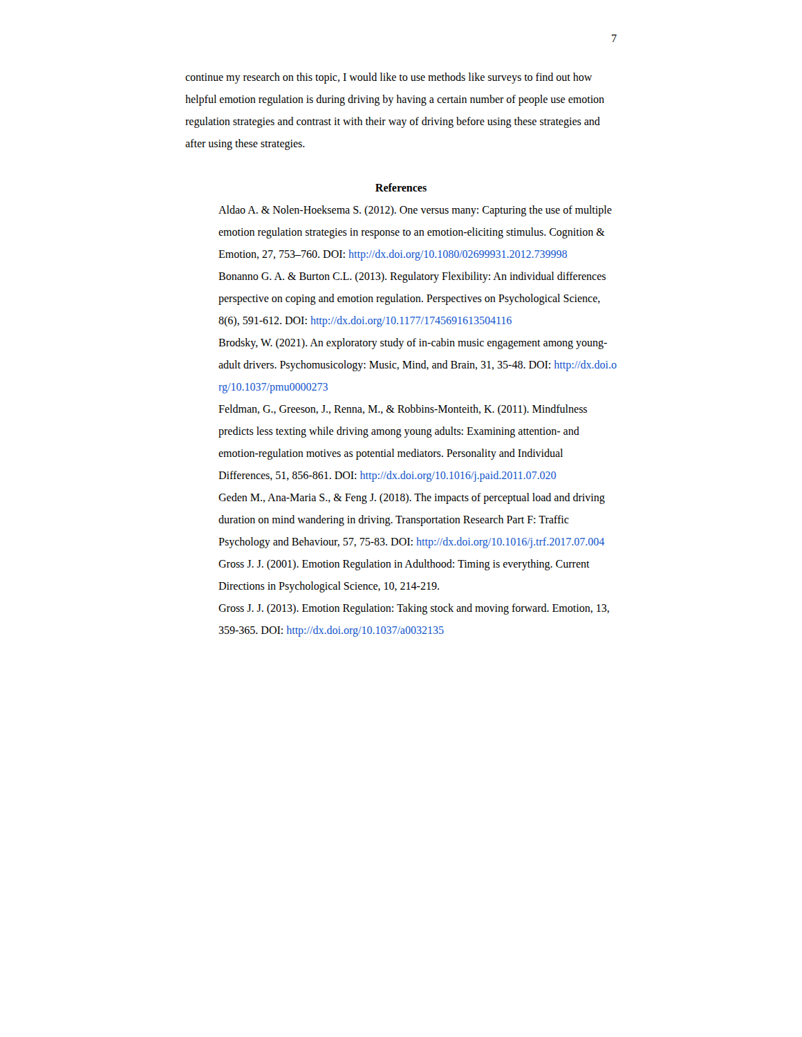7
continue my research on this topic, I would like to use methods like surveys to find out how helpful emotion regulation is during driving by having a certain number of people use emotion regulation strategies and contrast it with their way of driving before using these strategies and after using these strategies.
References
Aldao A. & Nolen-Hoeksema S. (2012). One versus many: Capturing the use of multiple emotion regulation strategies in response to an emotion-eliciting stimulus. Cognition & Emotion, 27, 753–760. DOI: http://dx.doi.org/10.1080/02699931.2012.739998
Bonanno G. A. & Burton C.L. (2013). Regulatory Flexibility: An individual differences perspective on coping and emotion regulation. Perspectives on Psychological Science, 8(6), 591-612. DOI: http://dx.doi.org/10.1177/1745691613504116
Brodsky, W. (2021). An exploratory study of in-cabin music engagement among young-adult drivers. Psychomusicology: Music, Mind, and Brain, 31, 35-48. DOI: http://dx.doi.org/10.1037/pmu0000273
Feldman, G., Greeson, J., Renna, M., & Robbins-Monteith, K. (2011). Mindfulness predicts less texting while driving among young adults: Examining attention- and emotion-regulation motives as potential mediators. Personality and Individual Differences, 51, 856-861. DOI: http://dx.doi.org/10.1016/j.paid.2011.07.020
Geden M., Ana-Maria S., & Feng J. (2018). The impacts of perceptual load and driving duration on mind wandering in driving. Transportation Research Part F: Traffic Psychology and Behaviour, 57, 75-83. DOI: http://dx.doi.org/10.1016/j.trf.2017.07.004
Gross J. J. (2001). Emotion Regulation in Adulthood: Timing is everything. Current Directions in Psychological Science, 10, 214-219.
Gross J. J. (2013). Emotion Regulation: Taking stock and moving forward. Emotion, 13, 359-365. DOI: http://dx.doi.org/10.1037/a0032135